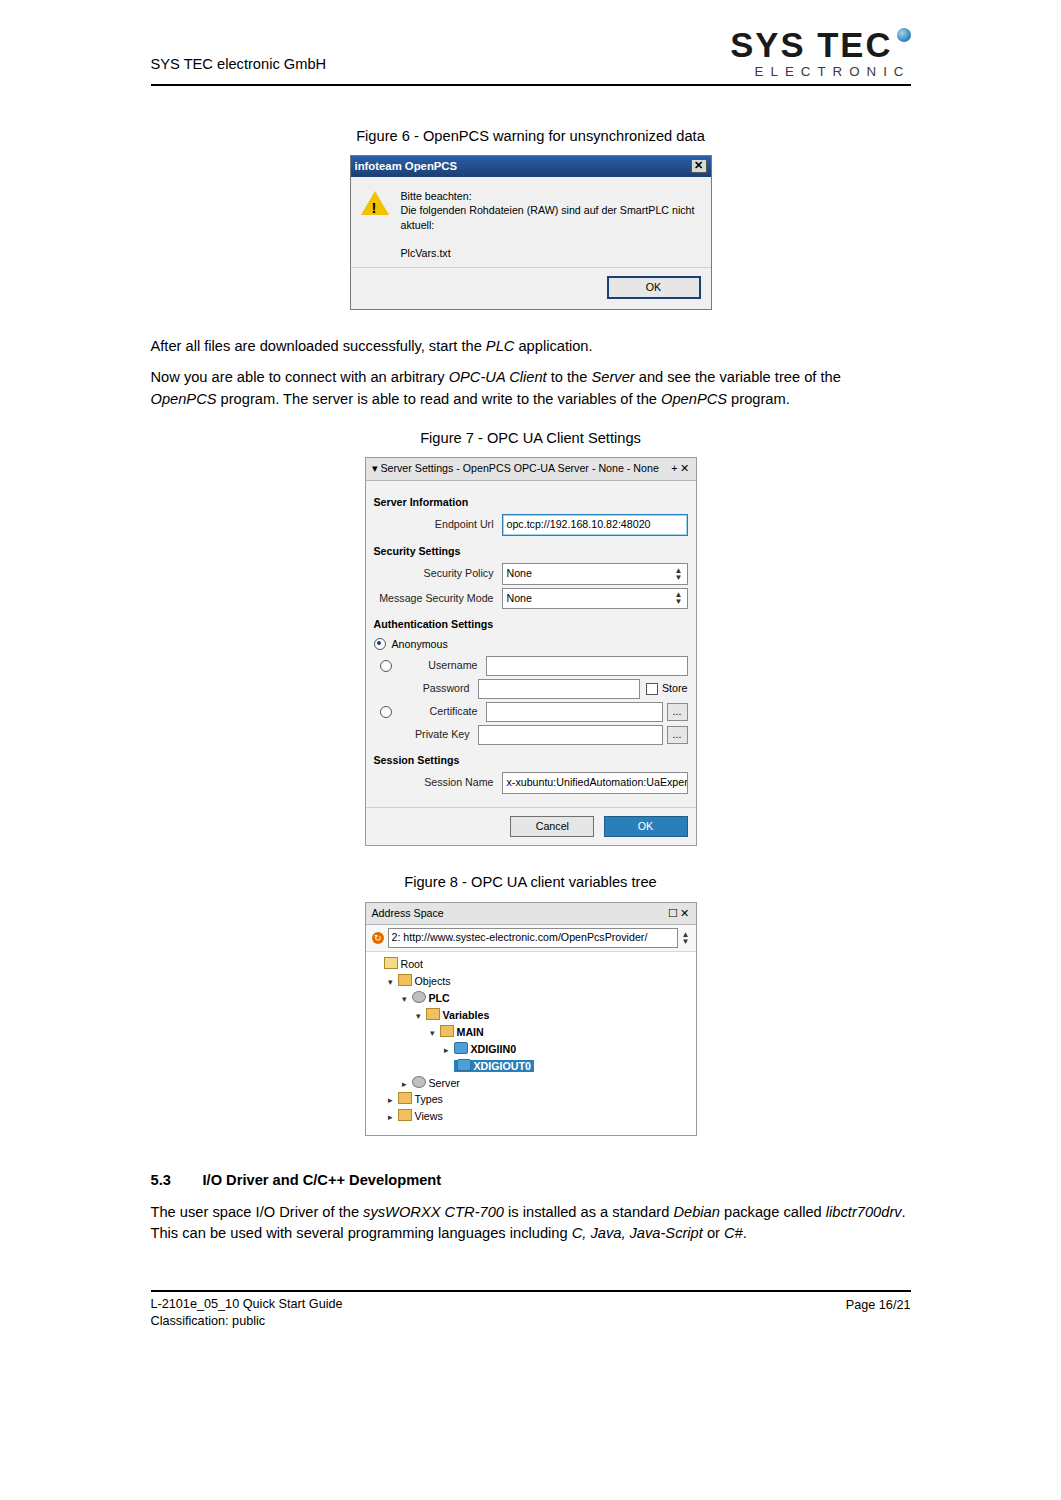SYS TEC electronic GmbH
SYS TEC
ELECTRONIC
Figure 6 - OpenPCS warning for unsynchronized data
infoteam OpenPCS ✕
Bitte beachten:
Die folgenden Rohdateien (RAW) sind auf der SmartPLC nicht
aktuell:
PlcVars.txt
OK
After all files are downloaded successfully, start the PLC application.
Now you are able to connect with an arbitrary OPC-UA Client to the Server and see the variable tree of the OpenPCS program. The server is able to read and write to the variables of the OpenPCS program.
Figure 7 - OPC UA Client Settings
▾ Server Settings - OpenPCS OPC-UA Server - None - None + ✕
Server Information
Endpoint Url
opc.tcp://192.168.10.82:48020
Security Settings
Security Policy
None▲
▼
Message Security Mode
None▲
▼
Authentication Settings
Anonymous
Username
Password
Store
Certificate
...
Private Key
...
Session Settings
Session Name
x-xubuntu:UnifiedAutomation:UaExpert
Cancel OK
Figure 8 - OPC UA client variables tree
Address Space ☐ ✕
↻
2: http://www.systec-electronic.com/OpenPcsProvider/
▲
▼
Root
▾ Objects
▾ PLC
▾ Variables
▾ MAIN
▸ XDIGIIN0
XDIGIOUT0
▸ Server
▸ Types
▸ Views
5.3 I/O Driver and C/C++ Development
The user space I/O Driver of the sysWORXX CTR-700 is installed as a standard Debian package called libctr700drv. This can be used with several programming languages including C, Java, Java-Script or C#.
L-2101e_05_10 Quick Start Guide
Classification: public
Page 16/21